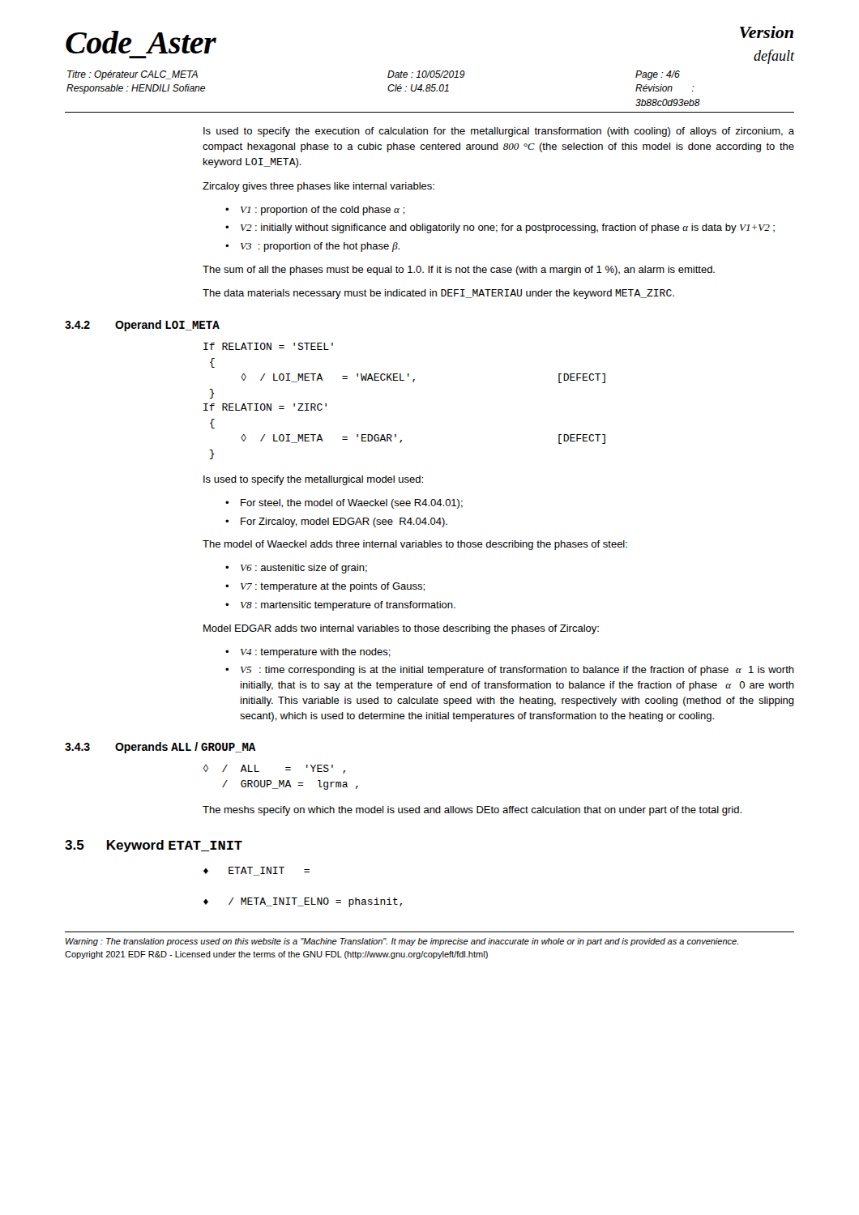Code_Aster
Version
default
| Titre : Opérateur CALC_META | Date : 10/05/2019 | Page : 4/6 |
| Responsable : HENDILI Sofiane | Clé : U4.85.01 | Révision : |
| | | 3b88c0d93eb8 |
Is used to specify the execution of calculation for the metallurgical transformation (with cooling) of alloys of zirconium, a compact hexagonal phase to a cubic phase centered around 800 °C (the selection of this model is done according to the keyword LOI_META).
Zircaloy gives three phases like internal variables:
V1 : proportion of the cold phase α ;
V2 : initially without significance and obligatorily no one; for a postprocessing, fraction of phase α is data by V1+V2 ;
V3 : proportion of the hot phase β.
The sum of all the phases must be equal to 1.0. If it is not the case (with a margin of 1 %), an alarm is emitted.
The data materials necessary must be indicated in DEFI_MATERIAU under the keyword META_ZIRC.
3.4.2 Operand LOI_META
If RELATION = 'STEEL'
 {
      ◊  / LOI_META   = 'WAECKEL',                      [DEFECT]
 }
If RELATION = 'ZIRC'
 {
      ◊  / LOI_META   = 'EDGAR',                        [DEFECT]
 }
Is used to specify the metallurgical model used:
For steel, the model of Waeckel (see R4.04.01);
For Zircaloy, model EDGAR (see R4.04.04).
The model of Waeckel adds three internal variables to those describing the phases of steel:
V6 : austenitic size of grain;
V7 : temperature at the points of Gauss;
V8 : martensitic temperature of transformation.
Model EDGAR adds two internal variables to those describing the phases of Zircaloy:
V4 : temperature with the nodes;
V5 : time corresponding is at the initial temperature of transformation to balance if the fraction of phase α 1 is worth initially, that is to say at the temperature of end of transformation to balance if the fraction of phase α 0 are worth initially. This variable is used to calculate speed with the heating, respectively with cooling (method of the slipping secant), which is used to determine the initial temperatures of transformation to the heating or cooling.
3.4.3 Operands ALL / GROUP_MA
◊  /  ALL    =  'YES' ,
   /  GROUP_MA =  lgrma ,
The meshs specify on which the model is used and allows DEto affect calculation that on under part of the total grid.
3.5 Keyword ETAT_INIT
♦   ETAT_INIT   =

♦   / META_INIT_ELNO = phasinit,
Warning : The translation process used on this website is a "Machine Translation". It may be imprecise and inaccurate in whole or in part and is provided as a convenience.
Copyright 2021 EDF R&D - Licensed under the terms of the GNU FDL (http://www.gnu.org/copyleft/fdl.html)